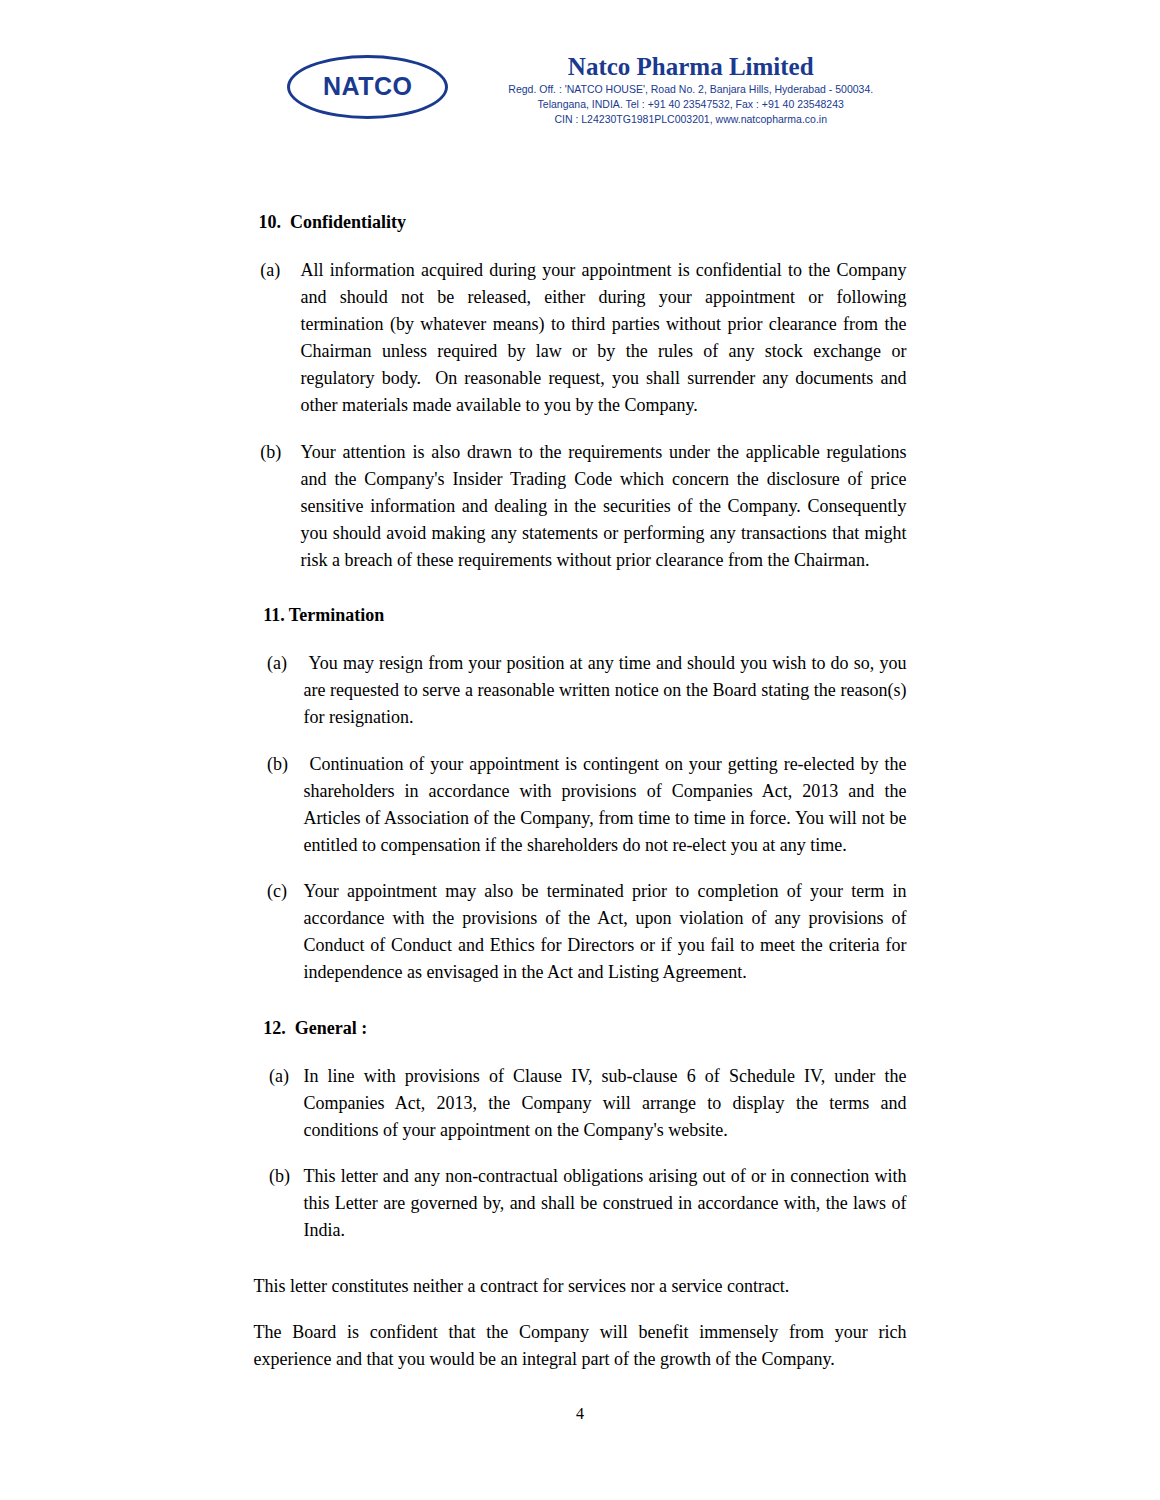NATCO
Natco Pharma Limited
Regd. Off. : 'NATCO HOUSE', Road No. 2, Banjara Hills, Hyderabad - 500034.
Telangana, INDIA. Tel : +91 40 23547532, Fax : +91 40 23548243
CIN : L24230TG1981PLC003201, www.natcopharma.co.in
10. Confidentiality
(a)
All information acquired during your appointment is confidential to the Company and should not be released, either during your appointment or following termination (by whatever means) to third parties without prior clearance from the Chairman unless required by law or by the rules of any stock exchange or regulatory body. On reasonable request, you shall surrender any documents and other materials made available to you by the Company.
(b)
Your attention is also drawn to the requirements under the applicable regulations and the Company's Insider Trading Code which concern the disclosure of price sensitive information and dealing in the securities of the Company. Consequently you should avoid making any statements or performing any transactions that might risk a breach of these requirements without prior clearance from the Chairman.
11. Termination
(a)
You may resign from your position at any time and should you wish to do so, you are requested to serve a reasonable written notice on the Board stating the reason(s) for resignation.
(b)
Continuation of your appointment is contingent on your getting re-elected by the shareholders in accordance with provisions of Companies Act, 2013 and the Articles of Association of the Company, from time to time in force. You will not be entitled to compensation if the shareholders do not re-elect you at any time.
(c)
Your appointment may also be terminated prior to completion of your term in accordance with the provisions of the Act, upon violation of any provisions of Conduct of Conduct and Ethics for Directors or if you fail to meet the criteria for independence as envisaged in the Act and Listing Agreement.
12. General :
(a)
In line with provisions of Clause IV, sub-clause 6 of Schedule IV, under the Companies Act, 2013, the Company will arrange to display the terms and conditions of your appointment on the Company's website.
(b)
This letter and any non-contractual obligations arising out of or in connection with this Letter are governed by, and shall be construed in accordance with, the laws of India.
This letter constitutes neither a contract for services nor a service contract.
The Board is confident that the Company will benefit immensely from your rich experience and that you would be an integral part of the growth of the Company.
4